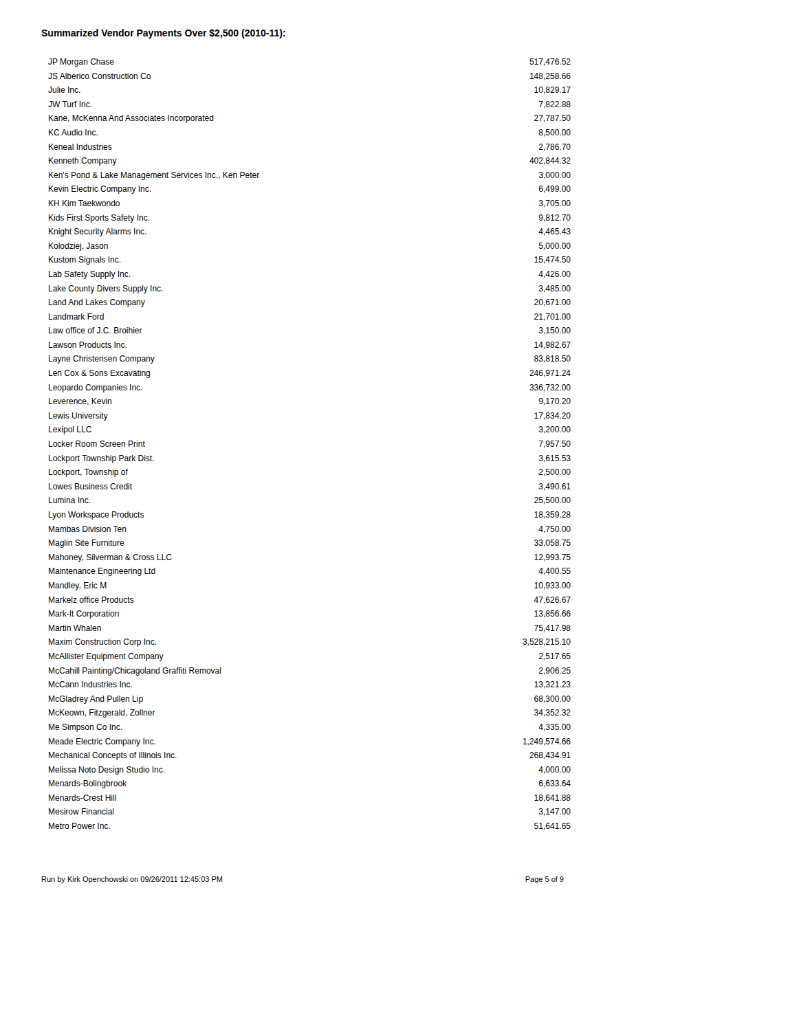Summarized Vendor Payments Over $2,500 (2010-11):
| JP Morgan Chase | 517,476.52 |
| JS Alberico Construction Co | 148,258.66 |
| Julie Inc. | 10,829.17 |
| JW Turf Inc. | 7,822.88 |
| Kane, McKenna And Associates Incorporated | 27,787.50 |
| KC Audio Inc. | 8,500.00 |
| Keneal Industries | 2,786.70 |
| Kenneth Company | 402,844.32 |
| Ken's Pond & Lake Management Services Inc., Ken Peter | 3,000.00 |
| Kevin Electric Company Inc. | 6,499.00 |
| KH Kim Taekwondo | 3,705.00 |
| Kids First Sports Safety Inc. | 9,812.70 |
| Knight Security Alarms Inc. | 4,465.43 |
| Kolodziej, Jason | 5,000.00 |
| Kustom Signals Inc. | 15,474.50 |
| Lab Safety Supply Inc. | 4,426.00 |
| Lake County Divers Supply Inc. | 3,485.00 |
| Land And Lakes Company | 20,671.00 |
| Landmark Ford | 21,701.00 |
| Law office of J.C. Broihier | 3,150.00 |
| Lawson Products Inc. | 14,982.67 |
| Layne Christensen Company | 83,818.50 |
| Len Cox & Sons Excavating | 246,971.24 |
| Leopardo Companies Inc. | 336,732.00 |
| Leverence, Kevin | 9,170.20 |
| Lewis University | 17,834.20 |
| Lexipol LLC | 3,200.00 |
| Locker Room Screen Print | 7,957.50 |
| Lockport Township Park Dist. | 3,615.53 |
| Lockport, Township of | 2,500.00 |
| Lowes Business Credit | 3,490.61 |
| Lumina Inc. | 25,500.00 |
| Lyon Workspace Products | 18,359.28 |
| Mambas Division Ten | 4,750.00 |
| Maglin Site Furniture | 33,058.75 |
| Mahoney, Silverman & Cross LLC | 12,993.75 |
| Maintenance Engineering Ltd | 4,400.55 |
| Mandley, Eric M | 10,933.00 |
| Markelz office Products | 47,626.67 |
| Mark-It Corporation | 13,856.66 |
| Martin Whalen | 75,417.98 |
| Maxim Construction Corp Inc. | 3,528,215.10 |
| McAllister Equipment Company | 2,517.65 |
| McCahill Painting/Chicagoland Graffiti Removal | 2,906.25 |
| McCann Industries Inc. | 13,321.23 |
| McGladrey And Pullen Lip | 68,300.00 |
| McKeown, Fitzgerald, Zollner | 34,352.32 |
| Me Simpson Co Inc. | 4,335.00 |
| Meade Electric Company Inc. | 1,249,574.66 |
| Mechanical Concepts of Illinois Inc. | 268,434.91 |
| Melissa Noto Design Studio Inc. | 4,000.00 |
| Menards-Bolingbrook | 6,633.64 |
| Menards-Crest Hill | 18,641.88 |
| Mesirow Financial | 3,147.00 |
| Metro Power Inc. | 51,641.65 |
Run by Kirk Openchowski on 09/26/2011 12:45:03 PM Page 5 of 9